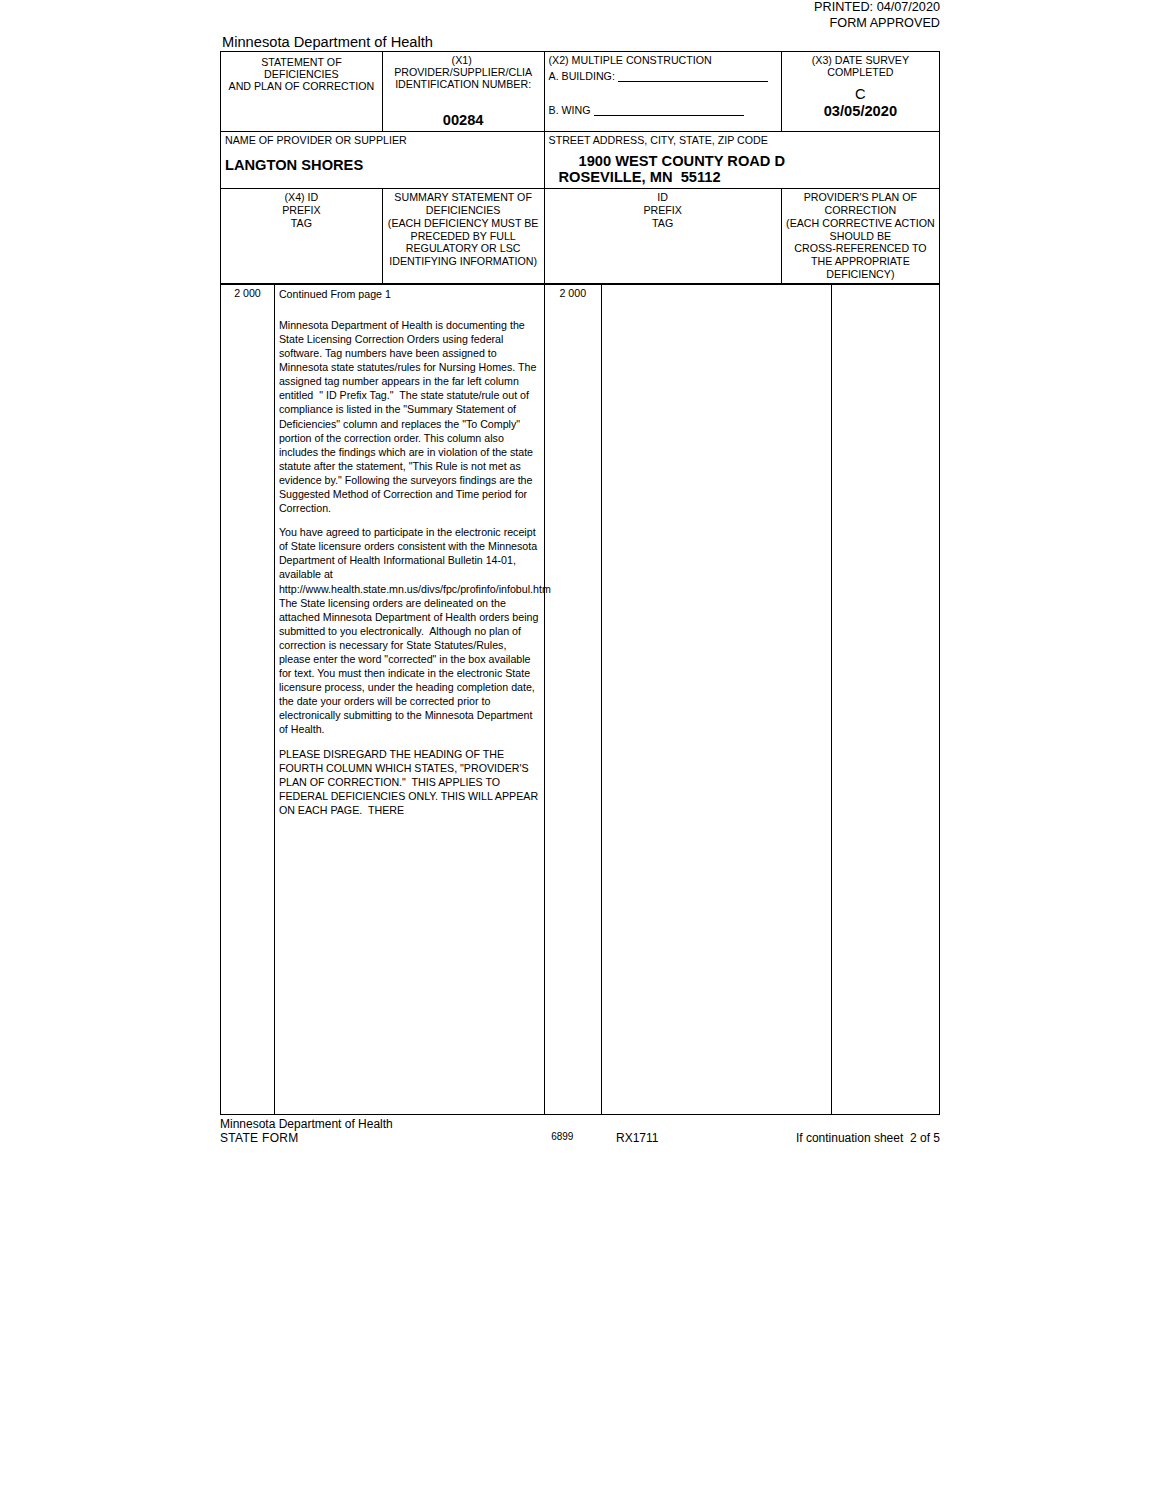PRINTED: 04/07/2020
FORM APPROVED
Minnesota Department of Health
| STATEMENT OF DEFICIENCIES AND PLAN OF CORRECTION | (X1) PROVIDER/SUPPLIER/CLIA IDENTIFICATION NUMBER: 00284 | (X2) MULTIPLE CONSTRUCTION A. BUILDING: B. WING | (X3) DATE SURVEY COMPLETED C 03/05/2020 |
| NAME OF PROVIDER OR SUPPLIER LANGTON SHORES | STREET ADDRESS, CITY, STATE, ZIP CODE 1900 WEST COUNTY ROAD D ROSEVILLE, MN 55112 |
| (X4) ID PREFIX TAG | SUMMARY STATEMENT OF DEFICIENCIES (EACH DEFICIENCY MUST BE PRECEDED BY FULL REGULATORY OR LSC IDENTIFYING INFORMATION) | ID PREFIX TAG | PROVIDER'S PLAN OF CORRECTION (EACH CORRECTIVE ACTION SHOULD BE CROSS-REFERENCED TO THE APPROPRIATE DEFICIENCY) |
| 2 000 | Continued From page 1 Minnesota Department of Health is documenting the State Licensing Correction Orders using federal software. Tag numbers have been assigned to Minnesota state statutes/rules for Nursing Homes. The assigned tag number appears in the far left column entitled " ID Prefix Tag." The state statute/rule out of compliance is listed in the "Summary Statement of Deficiencies" column and replaces the "To Comply" portion of the correction order. This column also includes the findings which are in violation of the state statute after the statement, "This Rule is not met as evidence by." Following the surveyors findings are the Suggested Method of Correction and Time period for Correction. You have agreed to participate in the electronic receipt of State licensure orders consistent with the Minnesota Department of Health Informational Bulletin 14-01, available at http://www.health.state.mn.us/divs/fpc/profinfo/infobul.htm The State licensing orders are delineated on the attached Minnesota Department of Health orders being submitted to you electronically. Although no plan of correction is necessary for State Statutes/Rules, please enter the word "corrected" in the box available for text. You must then indicate in the electronic State licensure process, under the heading completion date, the date your orders will be corrected prior to electronically submitting to the Minnesota Department of Health. PLEASE DISREGARD THE HEADING OF THE FOURTH COLUMN WHICH STATES, "PROVIDER'S PLAN OF CORRECTION." THIS APPLIES TO FEDERAL DEFICIENCIES ONLY. THIS WILL APPEAR ON EACH PAGE. THERE | 2 000 | | |
Minnesota Department of Health
STATE FORM
6899
RX1711
If continuation sheet 2 of 5